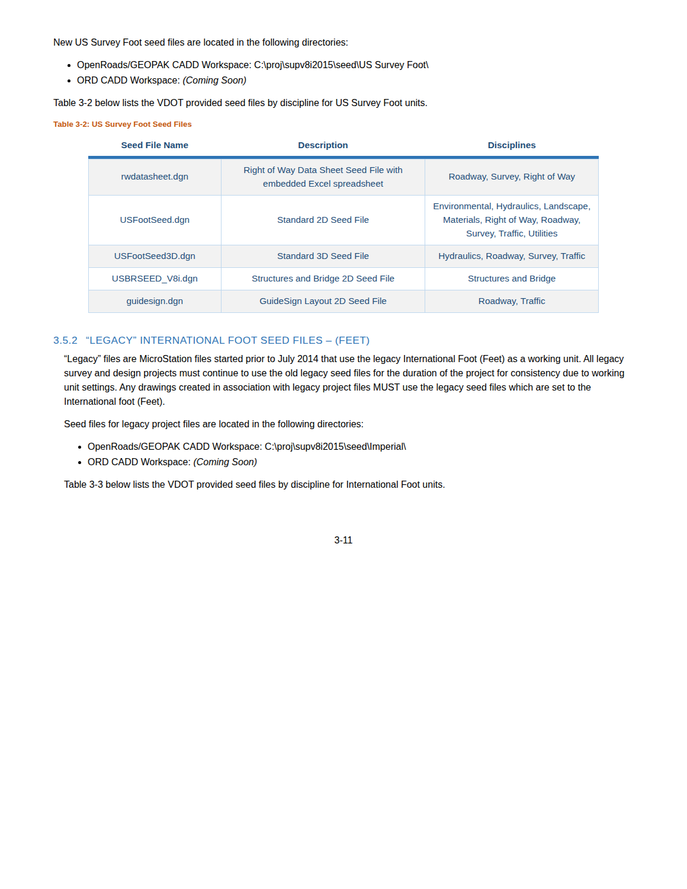New US Survey Foot seed files are located in the following directories:
OpenRoads/GEOPAK CADD Workspace: C:\proj\supv8i2015\seed\US Survey Foot\
ORD CADD Workspace: (Coming Soon)
Table 3-2 below lists the VDOT provided seed files by discipline for US Survey Foot units.
Table 3-2: US Survey Foot Seed Files
| Seed File Name | Description | Disciplines |
| --- | --- | --- |
| rwdatasheet.dgn | Right of Way Data Sheet Seed File with embedded Excel spreadsheet | Roadway, Survey, Right of Way |
| USFootSeed.dgn | Standard 2D Seed File | Environmental, Hydraulics, Landscape, Materials, Right of Way, Roadway, Survey, Traffic, Utilities |
| USFootSeed3D.dgn | Standard 3D Seed File | Hydraulics, Roadway, Survey, Traffic |
| USBRSEED_V8i.dgn | Structures and Bridge 2D Seed File | Structures and Bridge |
| guidesign.dgn | GuideSign Layout 2D Seed File | Roadway, Traffic |
3.5.2“LEGACY” INTERNATIONAL FOOT SEED FILES – (FEET)
“Legacy” files are MicroStation files started prior to July 2014 that use the legacy International Foot (Feet) as a working unit. All legacy survey and design projects must continue to use the old legacy seed files for the duration of the project for consistency due to working unit settings. Any drawings created in association with legacy project files MUST use the legacy seed files which are set to the International foot (Feet).
Seed files for legacy project files are located in the following directories:
OpenRoads/GEOPAK CADD Workspace: C:\proj\supv8i2015\seed\Imperial\
ORD CADD Workspace: (Coming Soon)
Table 3-3 below lists the VDOT provided seed files by discipline for International Foot units.
3-11